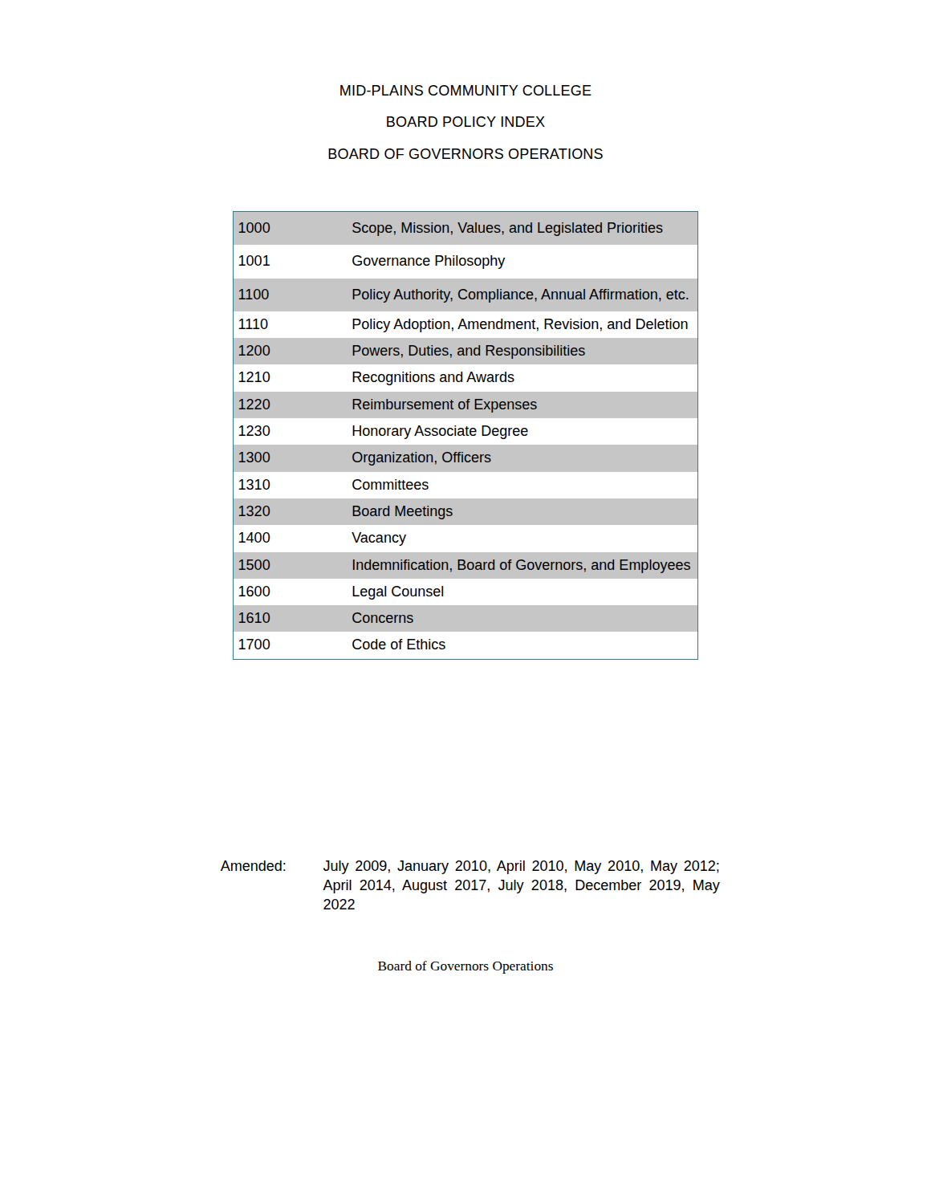MID-PLAINS COMMUNITY COLLEGE
BOARD POLICY INDEX
BOARD OF GOVERNORS OPERATIONS
| 1000 | Scope, Mission, Values, and Legislated Priorities |
| 1001 | Governance Philosophy |
| 1100 | Policy Authority, Compliance, Annual Affirmation, etc. |
| 1110 | Policy Adoption, Amendment, Revision, and Deletion |
| 1200 | Powers, Duties, and Responsibilities |
| 1210 | Recognitions and Awards |
| 1220 | Reimbursement of Expenses |
| 1230 | Honorary Associate Degree |
| 1300 | Organization, Officers |
| 1310 | Committees |
| 1320 | Board Meetings |
| 1400 | Vacancy |
| 1500 | Indemnification, Board of Governors, and Employees |
| 1600 | Legal Counsel |
| 1610 | Concerns |
| 1700 | Code of Ethics |
Amended:
July 2009, January 2010, April 2010, May 2010, May 2012; April 2014, August 2017, July 2018, December 2019, May 2022
Board of Governors Operations